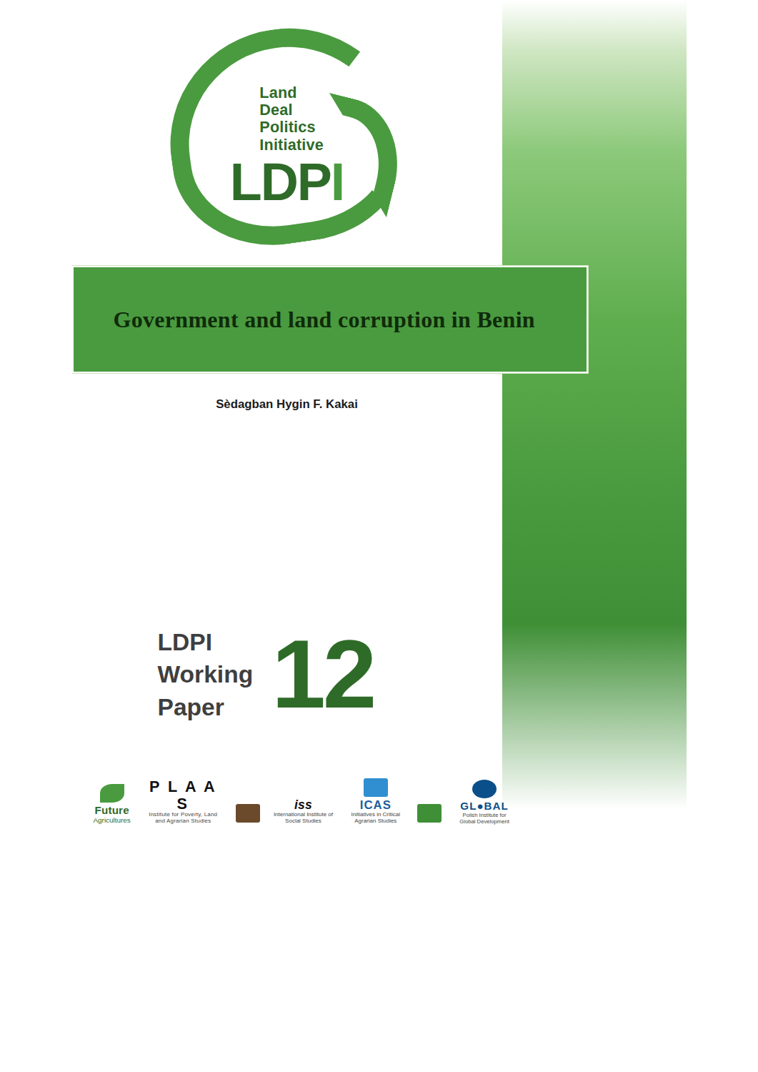Land Deal Politics Initiative
LDPI
Government and land corruption in Benin
Sèdagban Hygin F. Kakai
LDPI Working Paper
12
Future Agricultures
P L A A S Institute for Poverty, Land and Agrarian Studies
iss International Institute of Social Studies
ICAS Initiatives in Critical Agrarian Studies
GL●BAL Polish Institute for Global Development